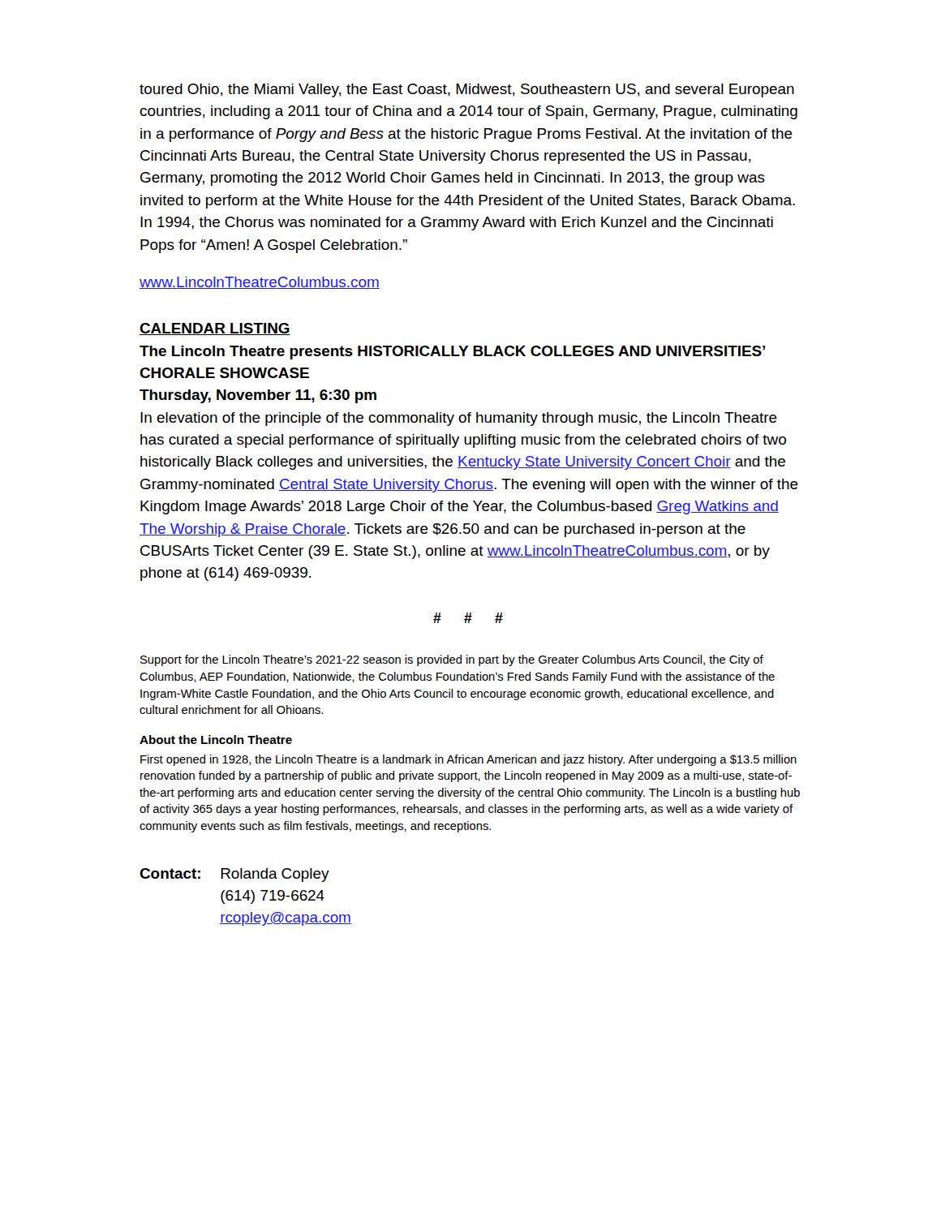toured Ohio, the Miami Valley, the East Coast, Midwest, Southeastern US, and several European countries, including a 2011 tour of China and a 2014 tour of Spain, Germany, Prague, culminating in a performance of Porgy and Bess at the historic Prague Proms Festival. At the invitation of the Cincinnati Arts Bureau, the Central State University Chorus represented the US in Passau, Germany, promoting the 2012 World Choir Games held in Cincinnati. In 2013, the group was invited to perform at the White House for the 44th President of the United States, Barack Obama. In 1994, the Chorus was nominated for a Grammy Award with Erich Kunzel and the Cincinnati Pops for “Amen! A Gospel Celebration.”
www.LincolnTheatreColumbus.com
CALENDAR LISTING
The Lincoln Theatre presents HISTORICALLY BLACK COLLEGES AND UNIVERSITIES’ CHORALE SHOWCASE
Thursday, November 11, 6:30 pm
In elevation of the principle of the commonality of humanity through music, the Lincoln Theatre has curated a special performance of spiritually uplifting music from the celebrated choirs of two historically Black colleges and universities, the Kentucky State University Concert Choir and the Grammy-nominated Central State University Chorus. The evening will open with the winner of the Kingdom Image Awards’ 2018 Large Choir of the Year, the Columbus-based Greg Watkins and The Worship & Praise Chorale. Tickets are $26.50 and can be purchased in-person at the CBUSArts Ticket Center (39 E. State St.), online at www.LincolnTheatreColumbus.com, or by phone at (614) 469-0939.
# # #
Support for the Lincoln Theatre’s 2021-22 season is provided in part by the Greater Columbus Arts Council, the City of Columbus, AEP Foundation, Nationwide, the Columbus Foundation’s Fred Sands Family Fund with the assistance of the Ingram-White Castle Foundation, and the Ohio Arts Council to encourage economic growth, educational excellence, and cultural enrichment for all Ohioans.
About the Lincoln Theatre
First opened in 1928, the Lincoln Theatre is a landmark in African American and jazz history. After undergoing a $13.5 million renovation funded by a partnership of public and private support, the Lincoln reopened in May 2009 as a multi-use, state-of-the-art performing arts and education center serving the diversity of the central Ohio community. The Lincoln is a bustling hub of activity 365 days a year hosting performances, rehearsals, and classes in the performing arts, as well as a wide variety of community events such as film festivals, meetings, and receptions.
Contact:
Rolanda Copley
(614) 719-6624
rcopley@capa.com